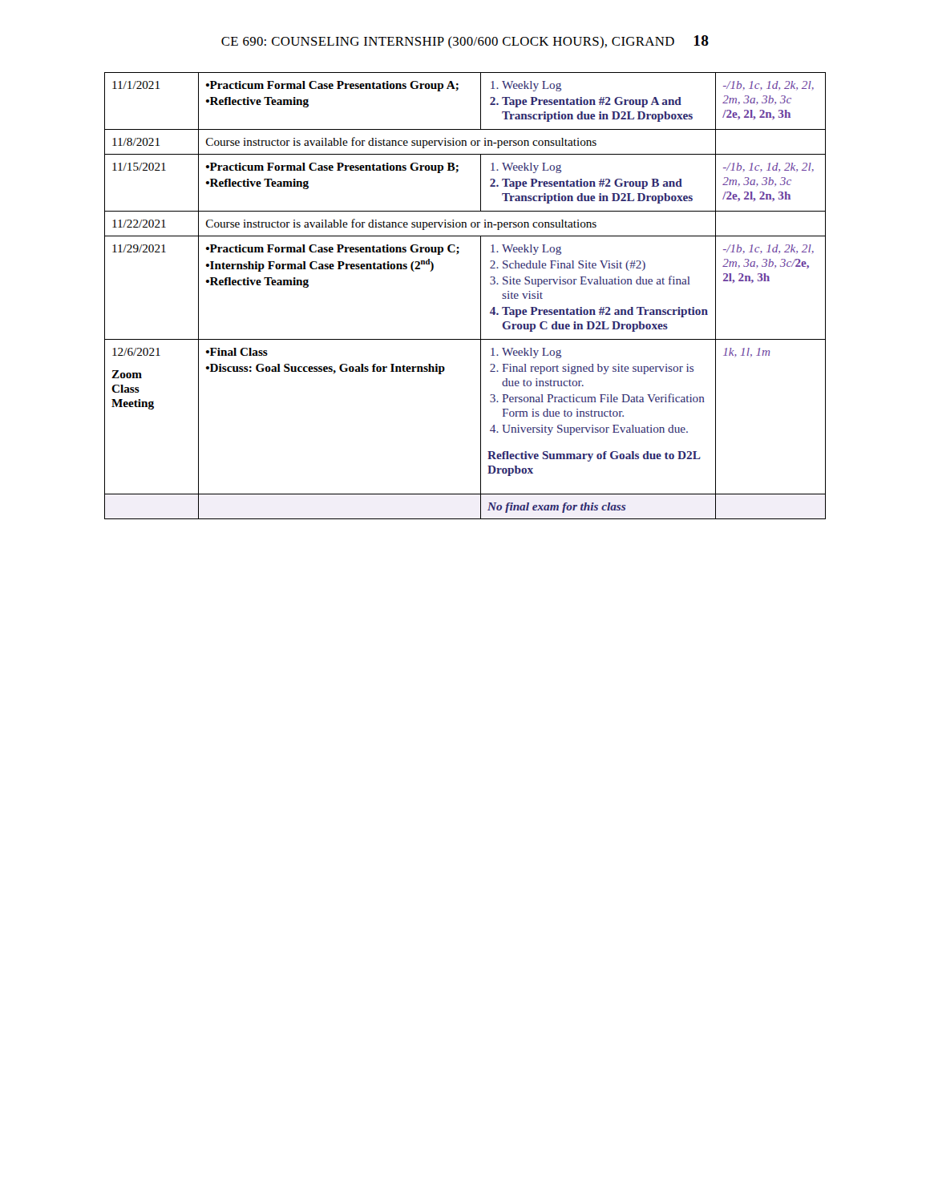CE 690: COUNSELING INTERNSHIP (300/600 CLOCK HOURS), CIGRAND 18
| 11/1/2021 | •Practicum Formal Case Presentations Group A; •Reflective Teaming | Weekly Log Tape Presentation #2 Group A and Transcription due in D2L Dropboxes | -/ 1b, 1c, 1d, 2k, 2l, 2m, 3a, 3b, 3c /2e, 2l, 2n, 3h |
| 11/8/2021 | Course instructor is available for distance supervision or in-person consultations | |
| 11/15/2021 | •Practicum Formal Case Presentations Group B; •Reflective Teaming | Weekly Log Tape Presentation #2 Group B and Transcription due in D2L Dropboxes | -/ 1b, 1c, 1d, 2k, 2l, 2m, 3a, 3b, 3c /2e, 2l, 2n, 3h |
| 11/22/2021 | Course instructor is available for distance supervision or in-person consultations | |
| 11/29/2021 | •Practicum Formal Case Presentations Group C; •Internship Formal Case Presentations (2 nd ) •Reflective Teaming | Weekly Log Schedule Final Site Visit (#2) Site Supervisor Evaluation due at final site visit Tape Presentation #2 and Transcription Group C due in D2L Dropboxes | -/ 1b, 1c, 1d, 2k, 2l, 2m, 3a, 3b, 3c/ 2e, 2l, 2n, 3h |
| 12/6/2021 Zoom Class Meeting | •Final Class •Discuss: Goal Successes, Goals for Internship | Weekly Log Final report signed by site supervisor is due to instructor. Personal Practicum File Data Verification Form is due to instructor. University Supervisor Evaluation due. Reflective Summary of Goals due to D2L Dropbox | 1k, 1l, 1m |
| | | No final exam for this class | |